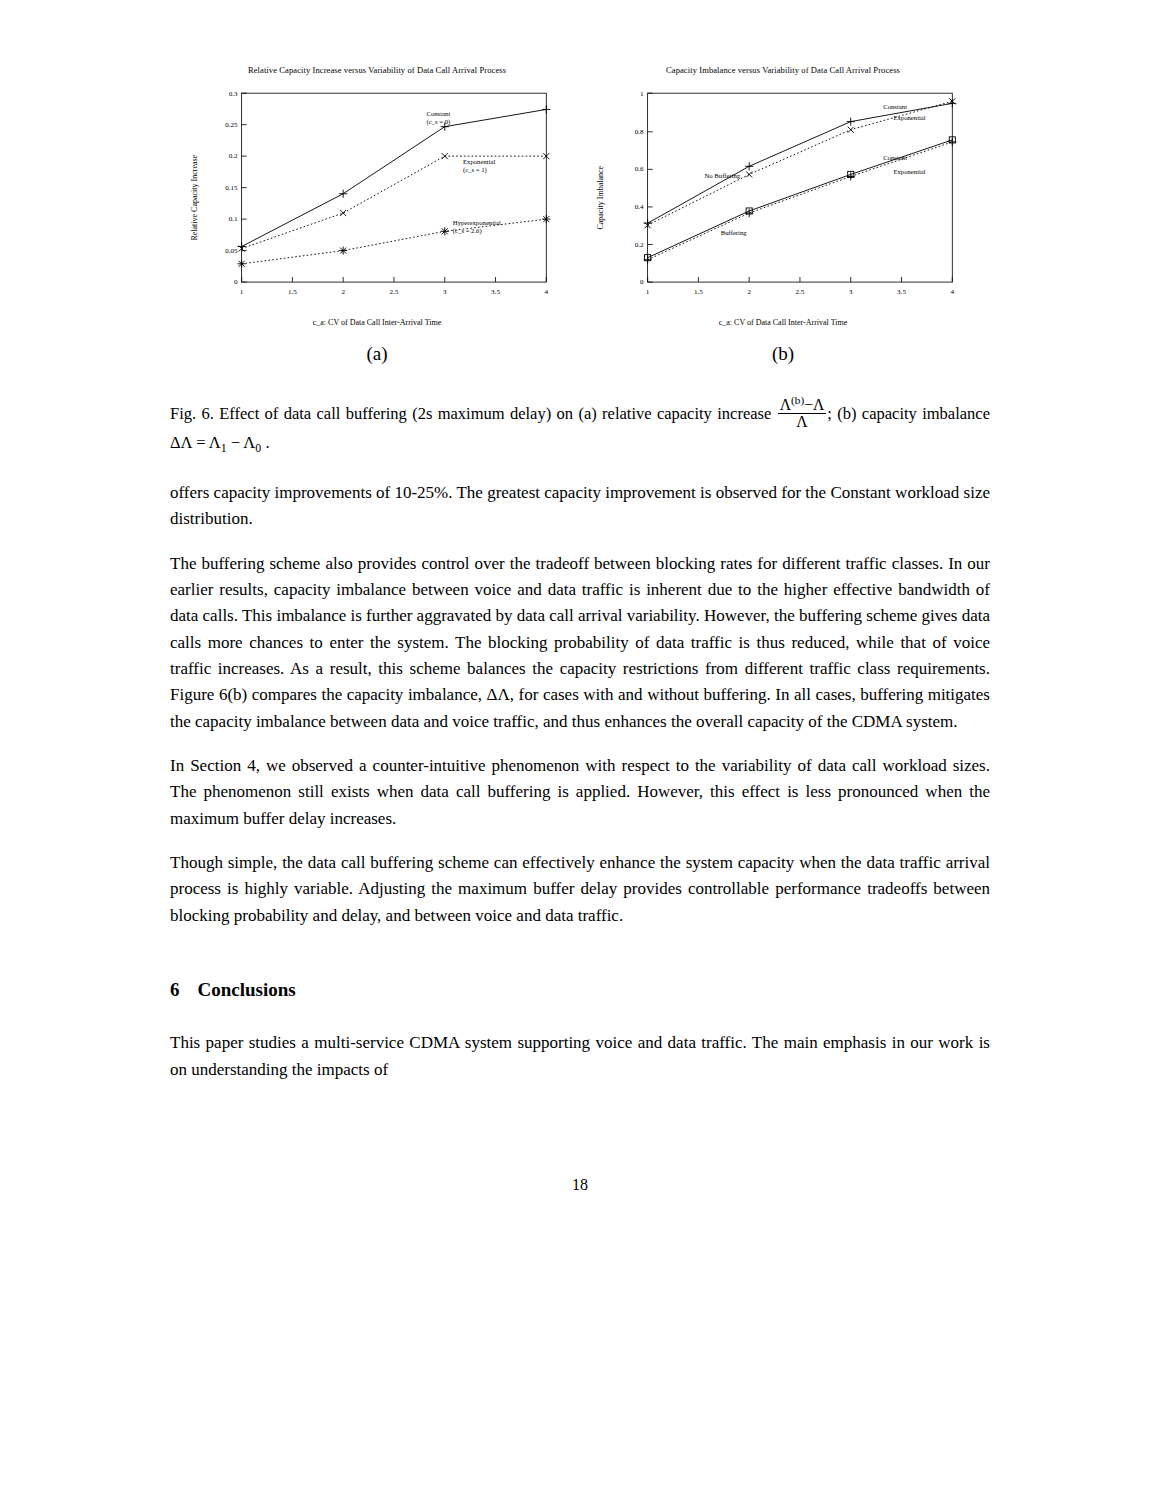Relative Capacity Increase versus Variability of Data Call Arrival Process
Relative Capacity Increase
0 0.05 0.1 0.15 0.2 0.25 0.3 1 1.5 2 2.5 3 3.5 4 Constant (c_s = 0) Exponential (c_s = 1) Hyperexponential (c_s = 2.6)
c_a: CV of Data Call Inter-Arrival Time
Capacity Imbalance versus Variability of Data Call Arrival Process
Capacity Imbalance
0 0.2 0.4 0.6 0.8 1 1 1.5 2 2.5 3 3.5 4 Constant Exponential Constant Exponential No Buffering Buffering
c_a: CV of Data Call Inter-Arrival Time
(a)(b)
Fig. 6. Effect of data call buffering (2s maximum delay) on (a) relative capacity increase Λ(b)−Λ Λ; (b) capacity imbalance ΔΛ = Λ1 − Λ0 .
offers capacity improvements of 10-25%. The greatest capacity improvement is observed for the Constant workload size distribution.
The buffering scheme also provides control over the tradeoff between blocking rates for different traffic classes. In our earlier results, capacity imbalance between voice and data traffic is inherent due to the higher effective bandwidth of data calls. This imbalance is further aggravated by data call arrival variability. However, the buffering scheme gives data calls more chances to enter the system. The blocking probability of data traffic is thus reduced, while that of voice traffic increases. As a result, this scheme balances the capacity restrictions from different traffic class requirements. Figure 6(b) compares the capacity imbalance, ΔΛ, for cases with and without buffering. In all cases, buffering mitigates the capacity imbalance between data and voice traffic, and thus enhances the overall capacity of the CDMA system.
In Section 4, we observed a counter-intuitive phenomenon with respect to the variability of data call workload sizes. The phenomenon still exists when data call buffering is applied. However, this effect is less pronounced when the maximum buffer delay increases.
Though simple, the data call buffering scheme can effectively enhance the system capacity when the data traffic arrival process is highly variable. Adjusting the maximum buffer delay provides controllable performance tradeoffs between blocking probability and delay, and between voice and data traffic.
6 Conclusions
This paper studies a multi-service CDMA system supporting voice and data traffic. The main emphasis in our work is on understanding the impacts of
18